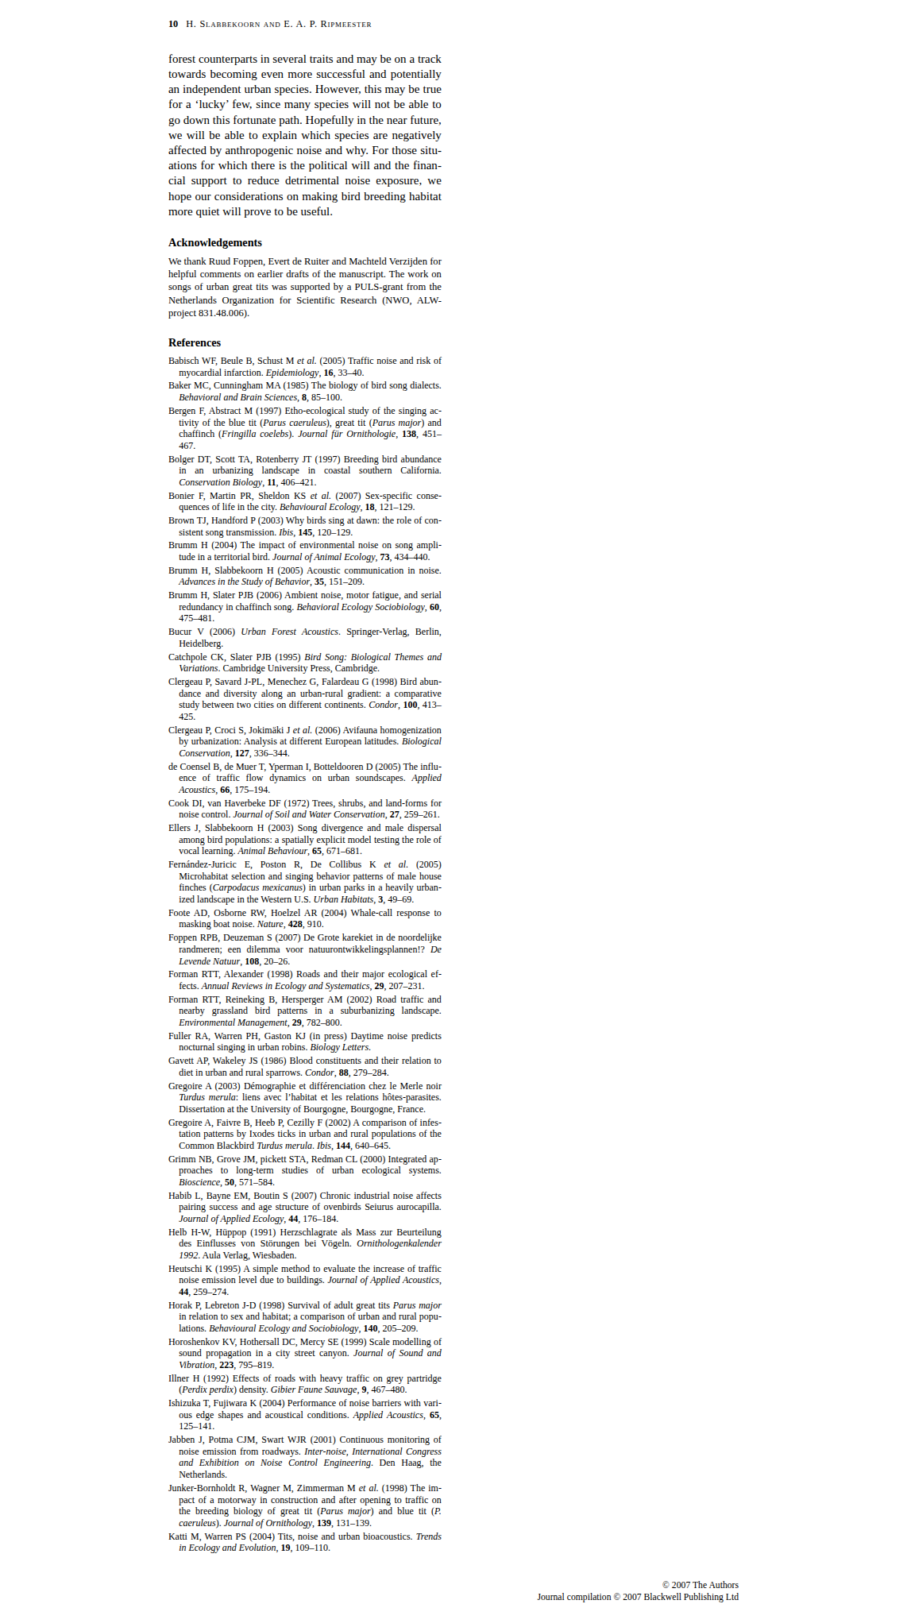10 H. Slabbekoorn and E. A. P. Ripmeester
forest counterparts in several traits and may be on a track towards becoming even more successful and potentially an independent urban species. However, this may be true for a ‘lucky’ few, since many species will not be able to go down this fortunate path. Hopefully in the near future, we will be able to explain which species are negatively affected by anthropogenic noise and why. For those situations for which there is the political will and the financial support to reduce detrimental noise exposure, we hope our considerations on making bird breeding habitat more quiet will prove to be useful.
Acknowledgements
We thank Ruud Foppen, Evert de Ruiter and Machteld Verzijden for helpful comments on earlier drafts of the manuscript. The work on songs of urban great tits was supported by a PULS-grant from the Netherlands Organization for Scientific Research (NWO, ALW-project 831.48.006).
References
Babisch WF, Beule B, Schust M et al. (2005) Traffic noise and risk of myocardial infarction. Epidemiology, 16, 33–40.
Baker MC, Cunningham MA (1985) The biology of bird song dialects. Behavioral and Brain Sciences, 8, 85–100.
Bergen F, Abstract M (1997) Etho-ecological study of the singing activity of the blue tit (Parus caeruleus), great tit (Parus major) and chaffinch (Fringilla coelebs). Journal für Ornithologie, 138, 451–467.
Bolger DT, Scott TA, Rotenberry JT (1997) Breeding bird abundance in an urbanizing landscape in coastal southern California. Conservation Biology, 11, 406–421.
Bonier F, Martin PR, Sheldon KS et al. (2007) Sex-specific consequences of life in the city. Behavioural Ecology, 18, 121–129.
Brown TJ, Handford P (2003) Why birds sing at dawn: the role of consistent song transmission. Ibis, 145, 120–129.
Brumm H (2004) The impact of environmental noise on song amplitude in a territorial bird. Journal of Animal Ecology, 73, 434–440.
Brumm H, Slabbekoorn H (2005) Acoustic communication in noise. Advances in the Study of Behavior, 35, 151–209.
Brumm H, Slater PJB (2006) Ambient noise, motor fatigue, and serial redundancy in chaffinch song. Behavioral Ecology Sociobiology, 60, 475–481.
Bucur V (2006) Urban Forest Acoustics. Springer-Verlag, Berlin, Heidelberg.
Catchpole CK, Slater PJB (1995) Bird Song: Biological Themes and Variations. Cambridge University Press, Cambridge.
Clergeau P, Savard J-PL, Menechez G, Falardeau G (1998) Bird abundance and diversity along an urban-rural gradient: a comparative study between two cities on different continents. Condor, 100, 413–425.
Clergeau P, Croci S, Jokimäki J et al. (2006) Avifauna homogenization by urbanization: Analysis at different European latitudes. Biological Conservation, 127, 336–344.
de Coensel B, de Muer T, Yperman I, Botteldooren D (2005) The influence of traffic flow dynamics on urban soundscapes. Applied Acoustics, 66, 175–194.
Cook DI, van Haverbeke DF (1972) Trees, shrubs, and land-forms for noise control. Journal of Soil and Water Conservation, 27, 259–261.
Ellers J, Slabbekoorn H (2003) Song divergence and male dispersal among bird populations: a spatially explicit model testing the role of vocal learning. Animal Behaviour, 65, 671–681.
Fernández-Juricic E, Poston R, De Collibus K et al. (2005) Microhabitat selection and singing behavior patterns of male house finches (Carpodacus mexicanus) in urban parks in a heavily urbanized landscape in the Western U.S. Urban Habitats, 3, 49–69.
Foote AD, Osborne RW, Hoelzel AR (2004) Whale-call response to masking boat noise. Nature, 428, 910.
Foppen RPB, Deuzeman S (2007) De Grote karekiet in de noordelijke randmeren; een dilemma voor natuurontwikkelingsplannen!? De Levende Natuur, 108, 20–26.
Forman RTT, Alexander (1998) Roads and their major ecological effects. Annual Reviews in Ecology and Systematics, 29, 207–231.
Forman RTT, Reineking B, Hersperger AM (2002) Road traffic and nearby grassland bird patterns in a suburbanizing landscape. Environmental Management, 29, 782–800.
Fuller RA, Warren PH, Gaston KJ (in press) Daytime noise predicts nocturnal singing in urban robins. Biology Letters.
Gavett AP, Wakeley JS (1986) Blood constituents and their relation to diet in urban and rural sparrows. Condor, 88, 279–284.
Gregoire A (2003) Démographie et différenciation chez le Merle noir Turdus merula: liens avec l’habitat et les relations hôtes-parasites. Dissertation at the University of Bourgogne, Bourgogne, France.
Gregoire A, Faivre B, Heeb P, Cezilly F (2002) A comparison of infestation patterns by Ixodes ticks in urban and rural populations of the Common Blackbird Turdus merula. Ibis, 144, 640–645.
Grimm NB, Grove JM, pickett STA, Redman CL (2000) Integrated approaches to long-term studies of urban ecological systems. Bioscience, 50, 571–584.
Habib L, Bayne EM, Boutin S (2007) Chronic industrial noise affects pairing success and age structure of ovenbirds Seiurus aurocapilla. Journal of Applied Ecology, 44, 176–184.
Helb H-W, Hüppop (1991) Herzschlagrate als Mass zur Beurteilung des Einflusses von Störungen bei Vögeln. Ornithologenkalender 1992. Aula Verlag, Wiesbaden.
Heutschi K (1995) A simple method to evaluate the increase of traffic noise emission level due to buildings. Journal of Applied Acoustics, 44, 259–274.
Horak P, Lebreton J-D (1998) Survival of adult great tits Parus major in relation to sex and habitat; a comparison of urban and rural populations. Behavioural Ecology and Sociobiology, 140, 205–209.
Horoshenkov KV, Hothersall DC, Mercy SE (1999) Scale modelling of sound propagation in a city street canyon. Journal of Sound and Vibration, 223, 795–819.
Illner H (1992) Effects of roads with heavy traffic on grey partridge (Perdix perdix) density. Gibier Faune Sauvage, 9, 467–480.
Ishizuka T, Fujiwara K (2004) Performance of noise barriers with various edge shapes and acoustical conditions. Applied Acoustics, 65, 125–141.
Jabben J, Potma CJM, Swart WJR (2001) Continuous monitoring of noise emission from roadways. Inter-noise, International Congress and Exhibition on Noise Control Engineering. Den Haag, the Netherlands.
Junker-Bornholdt R, Wagner M, Zimmerman M et al. (1998) The impact of a motorway in construction and after opening to traffic on the breeding biology of great tit (Parus major) and blue tit (P. caeruleus). Journal of Ornithology, 139, 131–139.
Katti M, Warren PS (2004) Tits, noise and urban bioacoustics. Trends in Ecology and Evolution, 19, 109–110.
© 2007 The Authors
Journal compilation © 2007 Blackwell Publishing Ltd